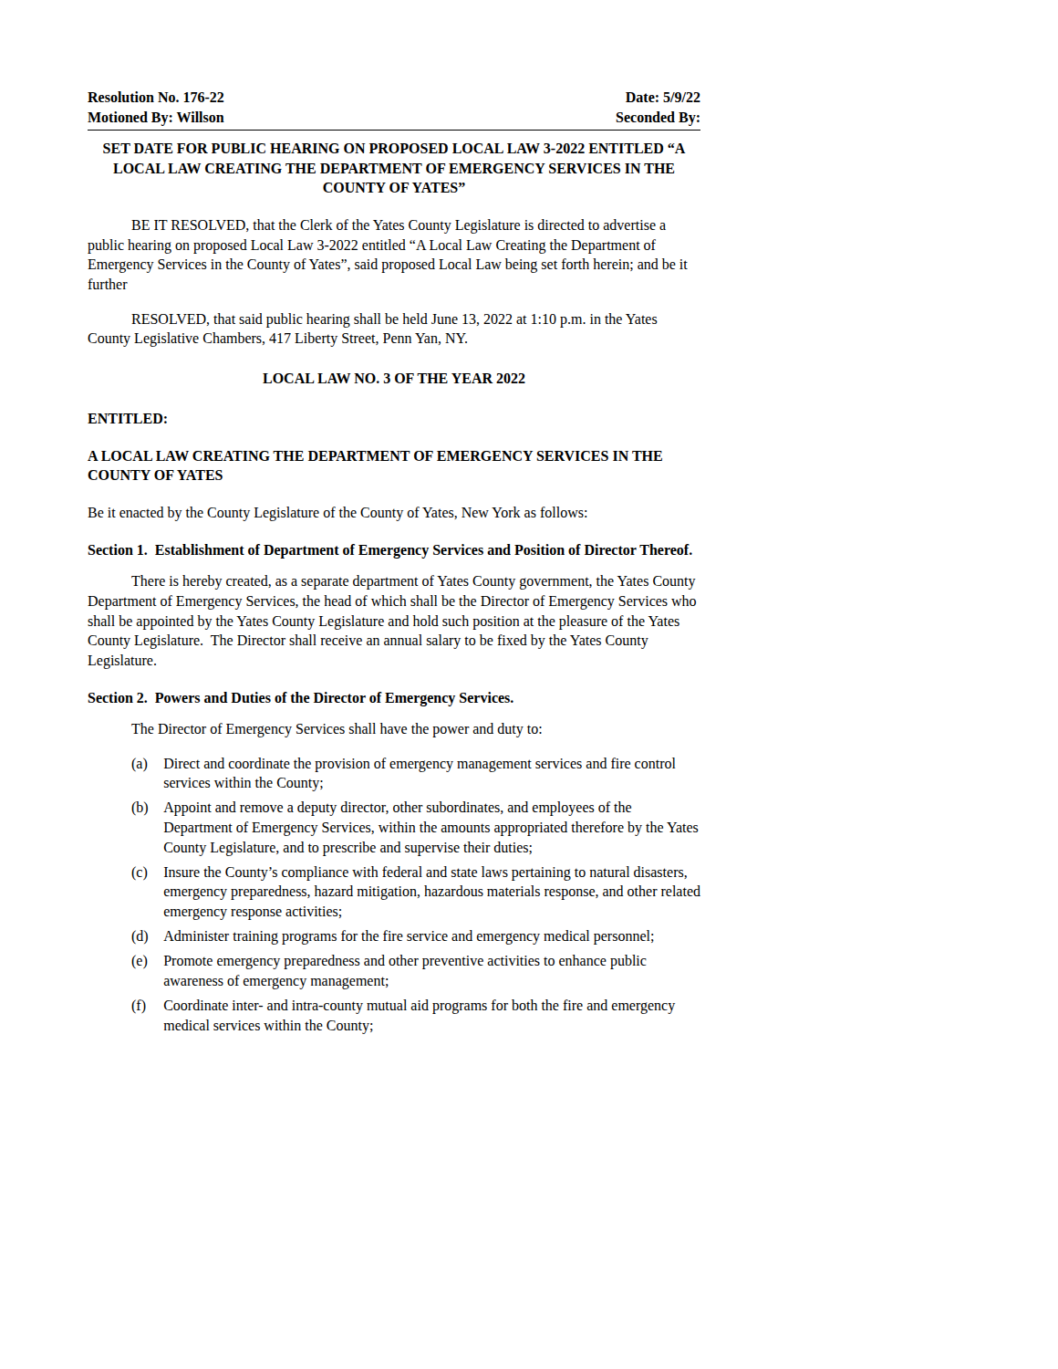Resolution No. 176-22 Date: 5/9/22
Motioned By: Willson Seconded By:
Set Date for Public Hearing on Proposed Local Law 3-2022 Entitled “A Local Law Creating the Department of Emergency Services in the County of Yates”
BE IT RESOLVED, that the Clerk of the Yates County Legislature is directed to advertise a public hearing on proposed Local Law 3-2022 entitled “A Local Law Creating the Department of Emergency Services in the County of Yates”, said proposed Local Law being set forth herein; and be it further
RESOLVED, that said public hearing shall be held June 13, 2022 at 1:10 p.m. in the Yates County Legislative Chambers, 417 Liberty Street, Penn Yan, NY.
LOCAL LAW NO. 3 OF THE YEAR 2022
ENTITLED:
A LOCAL LAW CREATING THE DEPARTMENT OF EMERGENCY SERVICES IN THE COUNTY OF YATES
Be it enacted by the County Legislature of the County of Yates, New York as follows:
Section 1. Establishment of Department of Emergency Services and Position of Director Thereof.
There is hereby created, as a separate department of Yates County government, the Yates County Department of Emergency Services, the head of which shall be the Director of Emergency Services who shall be appointed by the Yates County Legislature and hold such position at the pleasure of the Yates County Legislature. The Director shall receive an annual salary to be fixed by the Yates County Legislature.
Section 2. Powers and Duties of the Director of Emergency Services.
The Director of Emergency Services shall have the power and duty to:
(a) Direct and coordinate the provision of emergency management services and fire control services within the County;
(b) Appoint and remove a deputy director, other subordinates, and employees of the Department of Emergency Services, within the amounts appropriated therefore by the Yates County Legislature, and to prescribe and supervise their duties;
(c) Insure the County’s compliance with federal and state laws pertaining to natural disasters, emergency preparedness, hazard mitigation, hazardous materials response, and other related emergency response activities;
(d) Administer training programs for the fire service and emergency medical personnel;
(e) Promote emergency preparedness and other preventive activities to enhance public awareness of emergency management;
(f) Coordinate inter- and intra-county mutual aid programs for both the fire and emergency medical services within the County;